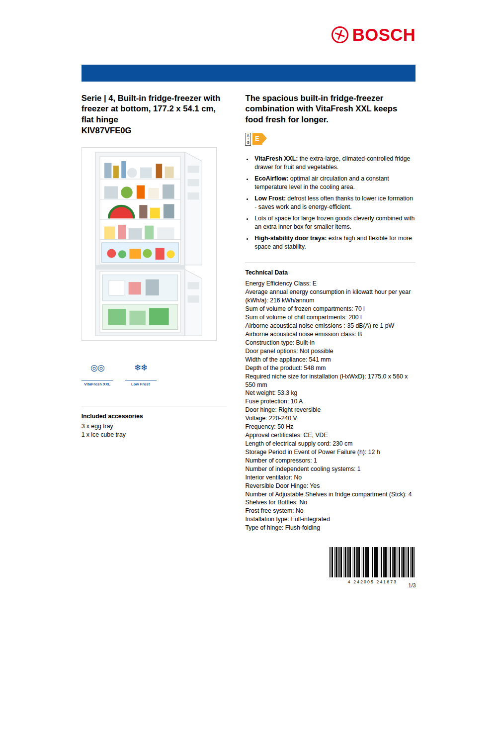BOSCH
Serie | 4, Built-in fridge-freezer with freezer at bottom, 177.2 x 54.1 cm, flat hinge
KIV87VFE0G
◎◎
VitaFresh XXL
❄❄
Low Frost
Included accessories
3 x egg tray
1 x ice cube tray
The spacious built-in fridge-freezer combination with VitaFresh XXL keeps food fresh for longer.
A↑G
E
VitaFresh XXL: the extra-large, climated-controlled fridge drawer for fruit and vegetables.
EcoAirflow: optimal air circulation and a constant temperature level in the cooling area.
Low Frost: defrost less often thanks to lower ice formation - saves work and is energy-efficient.
Lots of space for large frozen goods cleverly combined with an extra inner box for smaller items.
High-stability door trays: extra high and flexible for more space and stability.
Technical Data
Energy Efficiency Class: E
Average annual energy consumption in kilowatt hour per year (kWh/a): 216 kWh/annum
Sum of volume of frozen compartments: 70 l
Sum of volume of chill compartments: 200 l
Airborne acoustical noise emissions : 35 dB(A) re 1 pW
Airborne acoustical noise emission class: B
Construction type: Built-in
Door panel options: Not possible
Width of the appliance: 541 mm
Depth of the product: 548 mm
Required niche size for installation (HxWxD): 1775.0 x 560 x 550 mm
Net weight: 53.3 kg
Fuse protection: 10 A
Door hinge: Right reversible
Voltage: 220-240 V
Frequency: 50 Hz
Approval certificates: CE, VDE
Length of electrical supply cord: 230 cm
Storage Period in Event of Power Failure (h): 12 h
Number of compressors: 1
Number of independent cooling systems: 1
Interior ventilator: No
Reversible Door Hinge: Yes
Number of Adjustable Shelves in fridge compartment (Stck): 4
Shelves for Bottles: No
Frost free system: No
Installation type: Full-integrated
Type of hinge: Flush-folding
4 242005 241873
1/3